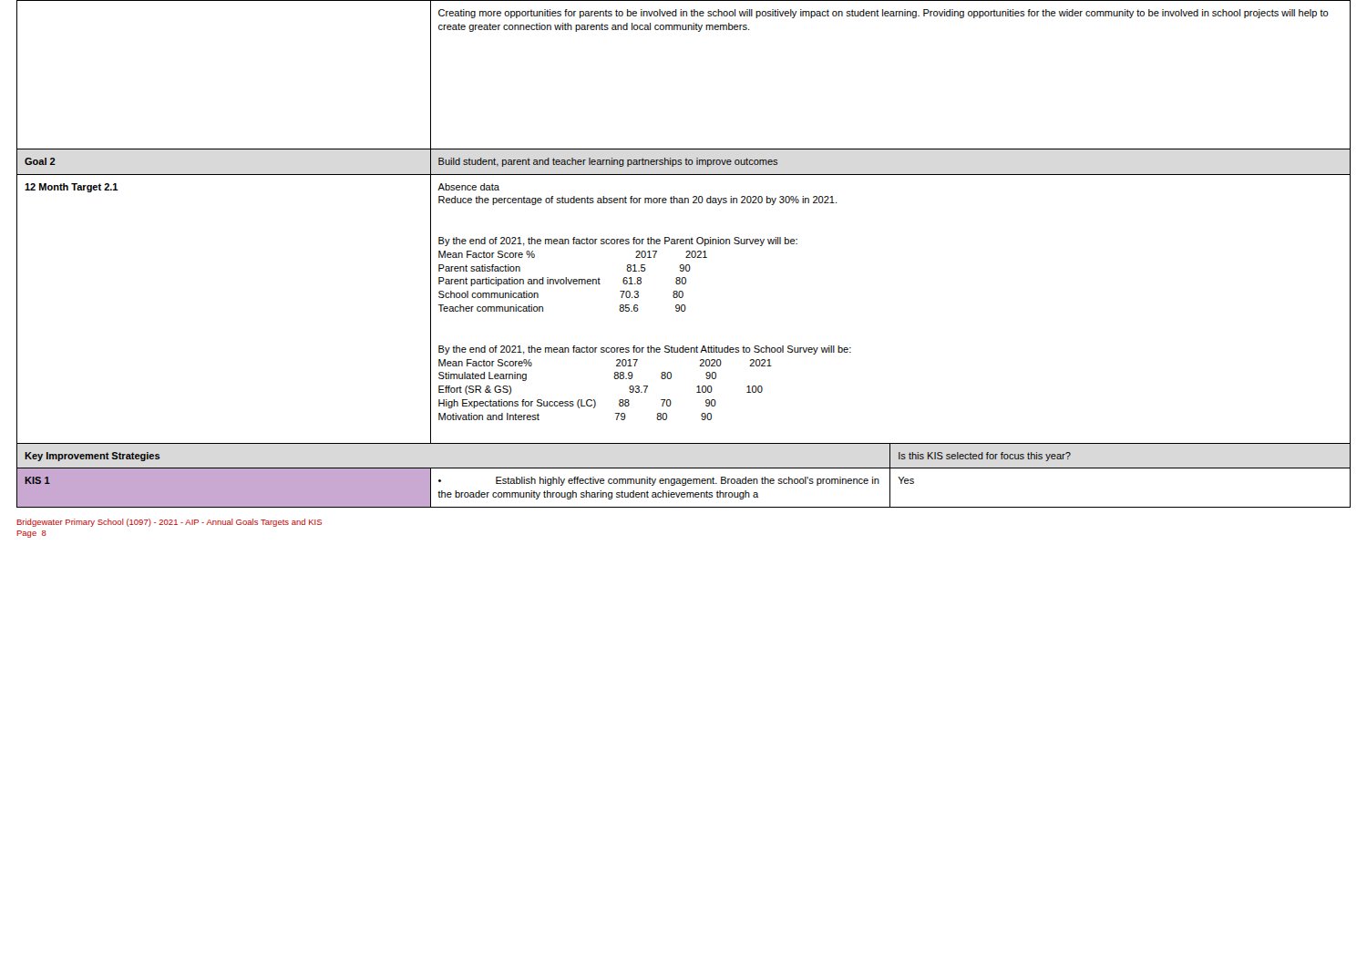| | Creating more opportunities for parents to be involved in the school will positively impact on student learning. Providing opportunities for the wider community to be involved in school projects will help to create greater connection with parents and local community members. |
| Goal 2 | Build student, parent and teacher learning partnerships to improve outcomes |
| 12 Month Target 2.1 | Absence data Reduce the percentage of students absent for more than 20 days in 2020 by 30% in 2021. By the end of 2021, the mean factor scores for the Parent Opinion Survey will be: Mean Factor Score % 2017 2021 Parent satisfaction 81.5 90 Parent participation and involvement 61.8 80 School communication 70.3 80 Teacher communication 85.6 90 By the end of 2021, the mean factor scores for the Student Attitudes to School Survey will be: Mean Factor Score% 2017 2020 2021 Stimulated Learning 88.9 80 90 Effort (SR & GS) 93.7 100 100 High Expectations for Success (LC) 88 70 90 Motivation and Interest 79 80 90 |
| Key Improvement Strategies | Is this KIS selected for focus this year? |
| KIS 1 | • Establish highly effective community engagement. Broaden the school's prominence in the broader community through sharing student achievements through a | Yes |
Bridgewater Primary School (1097) - 2021 - AIP - Annual Goals Targets and KIS
Page 8